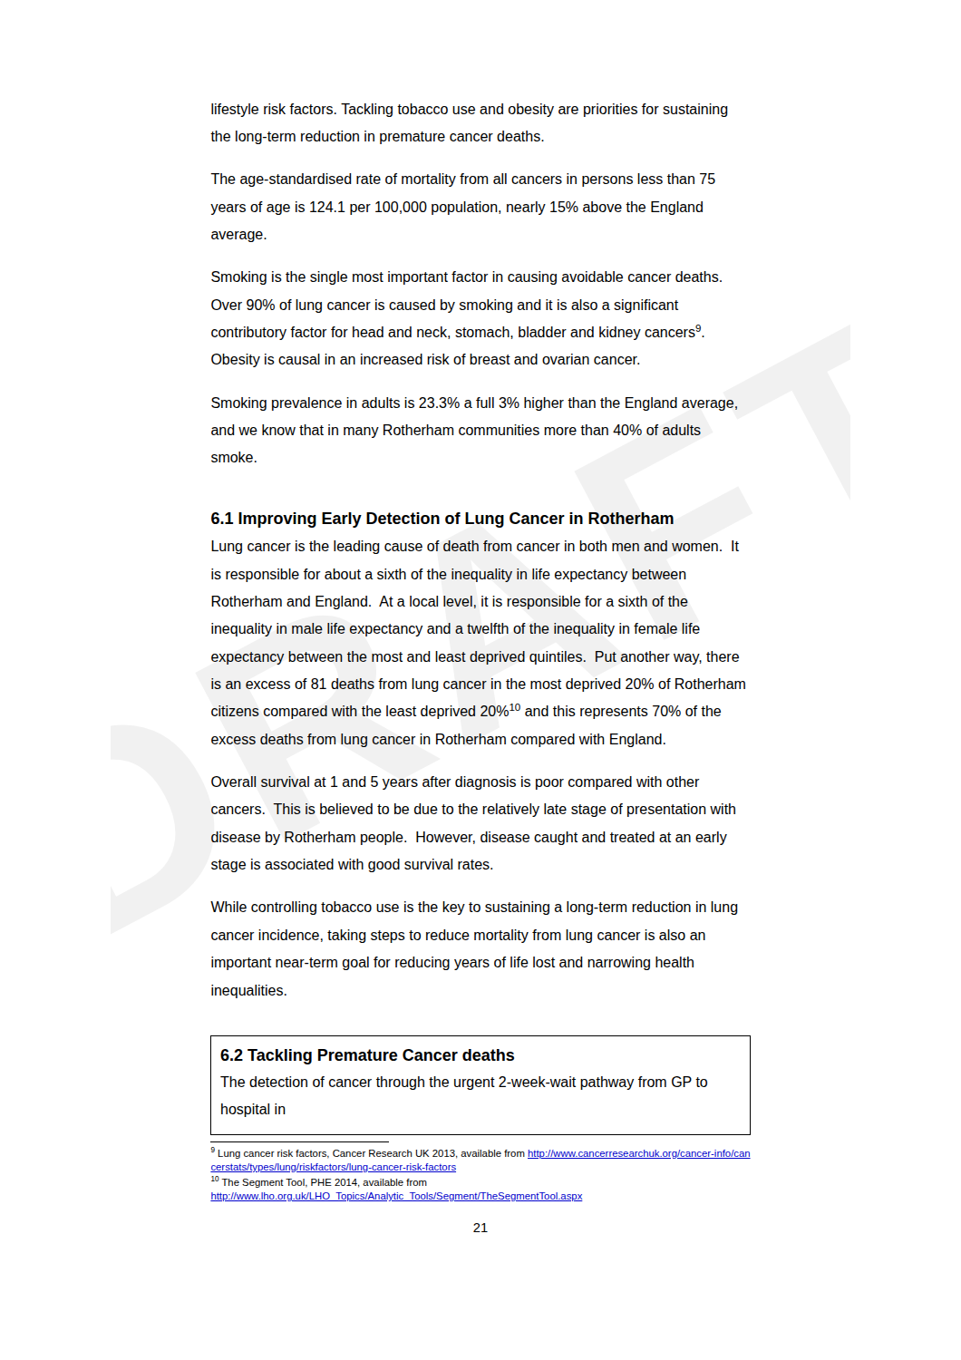DRAFT
lifestyle risk factors. Tackling tobacco use and obesity are priorities for sustaining the long-term reduction in premature cancer deaths.
The age-standardised rate of mortality from all cancers in persons less than 75 years of age is 124.1 per 100,000 population, nearly 15% above the England average.
Smoking is the single most important factor in causing avoidable cancer deaths. Over 90% of lung cancer is caused by smoking and it is also a significant contributory factor for head and neck, stomach, bladder and kidney cancers9. Obesity is causal in an increased risk of breast and ovarian cancer.
Smoking prevalence in adults is 23.3% a full 3% higher than the England average, and we know that in many Rotherham communities more than 40% of adults smoke.
6.1 Improving Early Detection of Lung Cancer in Rotherham
Lung cancer is the leading cause of death from cancer in both men and women. It is responsible for about a sixth of the inequality in life expectancy between Rotherham and England. At a local level, it is responsible for a sixth of the inequality in male life expectancy and a twelfth of the inequality in female life expectancy between the most and least deprived quintiles. Put another way, there is an excess of 81 deaths from lung cancer in the most deprived 20% of Rotherham citizens compared with the least deprived 20%10 and this represents 70% of the excess deaths from lung cancer in Rotherham compared with England.
Overall survival at 1 and 5 years after diagnosis is poor compared with other cancers. This is believed to be due to the relatively late stage of presentation with disease by Rotherham people. However, disease caught and treated at an early stage is associated with good survival rates.
While controlling tobacco use is the key to sustaining a long-term reduction in lung cancer incidence, taking steps to reduce mortality from lung cancer is also an important near-term goal for reducing years of life lost and narrowing health inequalities.
6.2 Tackling Premature Cancer deaths
The detection of cancer through the urgent 2-week-wait pathway from GP to hospital in
9 Lung cancer risk factors, Cancer Research UK 2013, available from http://www.cancerresearchuk.org/cancer-info/cancerstats/types/lung/riskfactors/lung-cancer-risk-factors
10 The Segment Tool, PHE 2014, available from
http://www.lho.org.uk/LHO_Topics/Analytic_Tools/Segment/TheSegmentTool.aspx
21